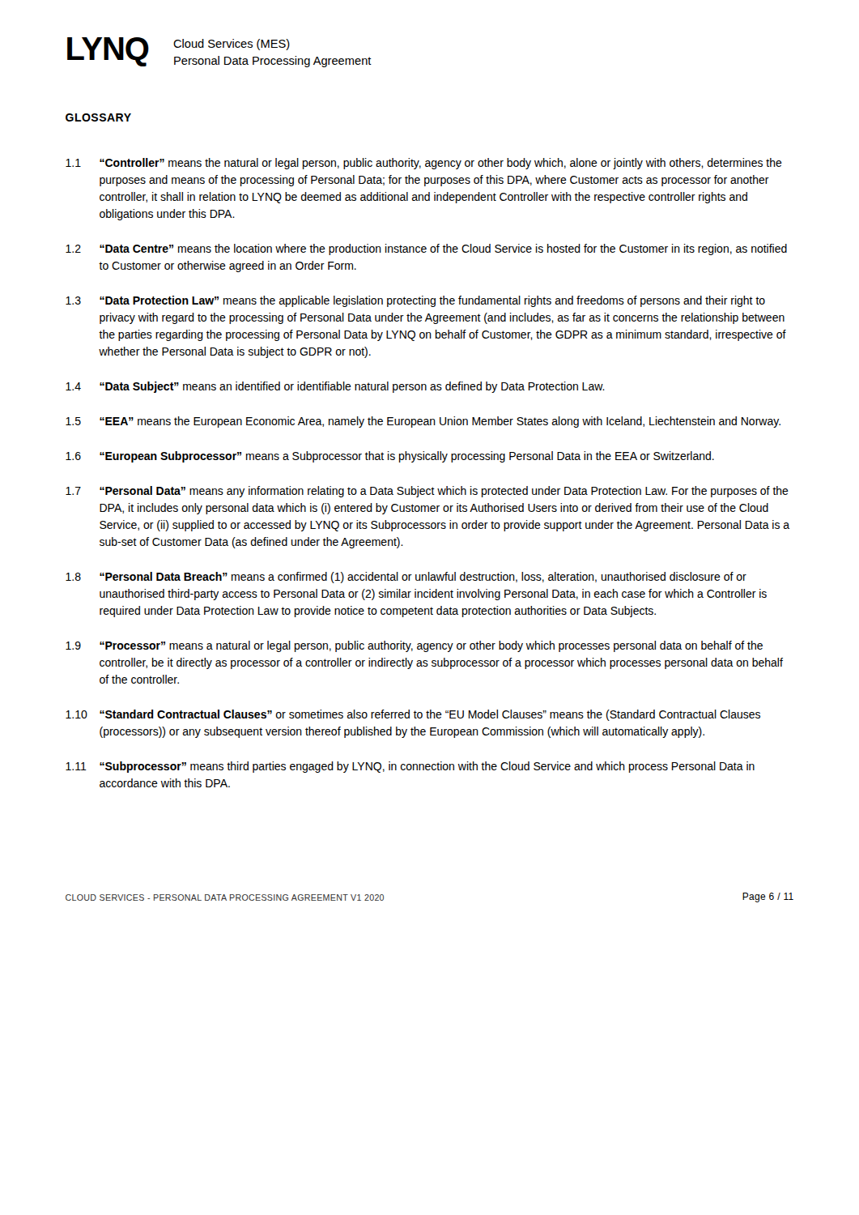LYNQ
Cloud Services (MES)
Personal Data Processing Agreement
GLOSSARY
“Controller” means the natural or legal person, public authority, agency or other body which, alone or jointly with others, determines the purposes and means of the processing of Personal Data; for the purposes of this DPA, where Customer acts as processor for another controller, it shall in relation to LYNQ be deemed as additional and independent Controller with the respective controller rights and obligations under this DPA.
“Data Centre” means the location where the production instance of the Cloud Service is hosted for the Customer in its region, as notified to Customer or otherwise agreed in an Order Form.
“Data Protection Law” means the applicable legislation protecting the fundamental rights and freedoms of persons and their right to privacy with regard to the processing of Personal Data under the Agreement (and includes, as far as it concerns the relationship between the parties regarding the processing of Personal Data by LYNQ on behalf of Customer, the GDPR as a minimum standard, irrespective of whether the Personal Data is subject to GDPR or not).
“Data Subject” means an identified or identifiable natural person as defined by Data Protection Law.
“EEA” means the European Economic Area, namely the European Union Member States along with Iceland, Liechtenstein and Norway.
“European Subprocessor” means a Subprocessor that is physically processing Personal Data in the EEA or Switzerland.
“Personal Data” means any information relating to a Data Subject which is protected under Data Protection Law. For the purposes of the DPA, it includes only personal data which is (i) entered by Customer or its Authorised Users into or derived from their use of the Cloud Service, or (ii) supplied to or accessed by LYNQ or its Subprocessors in order to provide support under the Agreement. Personal Data is a sub-set of Customer Data (as defined under the Agreement).
“Personal Data Breach” means a confirmed (1) accidental or unlawful destruction, loss, alteration, unauthorised disclosure of or unauthorised third-party access to Personal Data or (2) similar incident involving Personal Data, in each case for which a Controller is required under Data Protection Law to provide notice to competent data protection authorities or Data Subjects.
“Processor” means a natural or legal person, public authority, agency or other body which processes personal data on behalf of the controller, be it directly as processor of a controller or indirectly as subprocessor of a processor which processes personal data on behalf of the controller.
“Standard Contractual Clauses” or sometimes also referred to the “EU Model Clauses” means the (Standard Contractual Clauses (processors)) or any subsequent version thereof published by the European Commission (which will automatically apply).
“Subprocessor” means third parties engaged by LYNQ, in connection with the Cloud Service and which process Personal Data in accordance with this DPA.
CLOUD SERVICES - PERSONAL DATA PROCESSING AGREEMENT V1 2020
Page 6 / 11